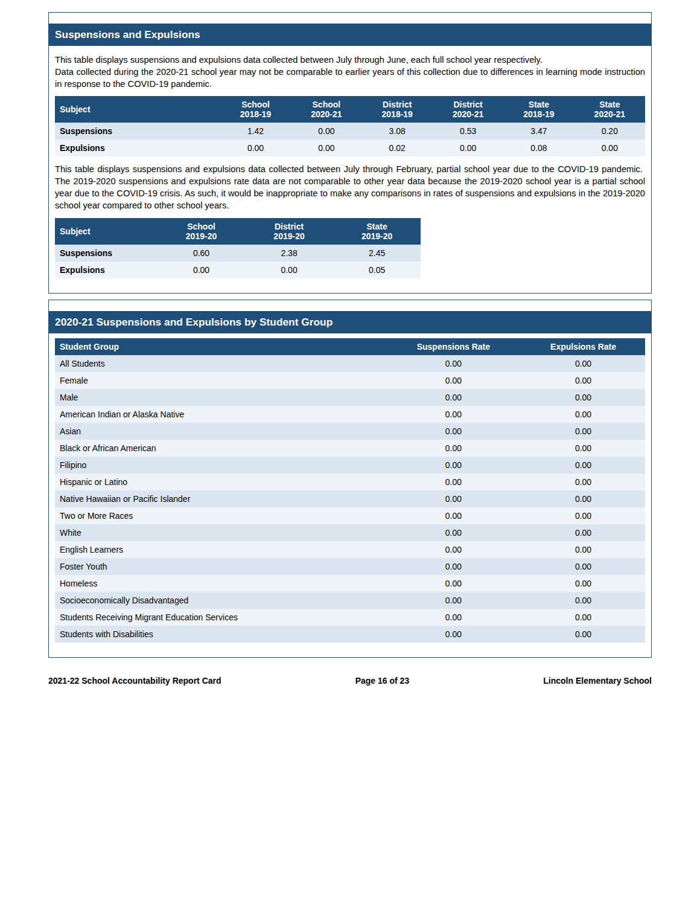Suspensions and Expulsions
This table displays suspensions and expulsions data collected between July through June, each full school year respectively.
Data collected during the 2020-21 school year may not be comparable to earlier years of this collection due to differences in learning mode instruction in response to the COVID-19 pandemic.
| Subject | School 2018-19 | School 2020-21 | District 2018-19 | District 2020-21 | State 2018-19 | State 2020-21 |
| --- | --- | --- | --- | --- | --- | --- |
| Suspensions | 1.42 | 0.00 | 3.08 | 0.53 | 3.47 | 0.20 |
| Expulsions | 0.00 | 0.00 | 0.02 | 0.00 | 0.08 | 0.00 |
This table displays suspensions and expulsions data collected between July through February, partial school year due to the COVID-19 pandemic. The 2019-2020 suspensions and expulsions rate data are not comparable to other year data because the 2019-2020 school year is a partial school year due to the COVID-19 crisis. As such, it would be inappropriate to make any comparisons in rates of suspensions and expulsions in the 2019-2020 school year compared to other school years.
| Subject | School 2019-20 | District 2019-20 | State 2019-20 |
| --- | --- | --- | --- |
| Suspensions | 0.60 | 2.38 | 2.45 |
| Expulsions | 0.00 | 0.00 | 0.05 |
2020-21 Suspensions and Expulsions by Student Group
| Student Group | Suspensions Rate | Expulsions Rate |
| --- | --- | --- |
| All Students | 0.00 | 0.00 |
| Female | 0.00 | 0.00 |
| Male | 0.00 | 0.00 |
| American Indian or Alaska Native | 0.00 | 0.00 |
| Asian | 0.00 | 0.00 |
| Black or African American | 0.00 | 0.00 |
| Filipino | 0.00 | 0.00 |
| Hispanic or Latino | 0.00 | 0.00 |
| Native Hawaiian or Pacific Islander | 0.00 | 0.00 |
| Two or More Races | 0.00 | 0.00 |
| White | 0.00 | 0.00 |
| English Learners | 0.00 | 0.00 |
| Foster Youth | 0.00 | 0.00 |
| Homeless | 0.00 | 0.00 |
| Socioeconomically Disadvantaged | 0.00 | 0.00 |
| Students Receiving Migrant Education Services | 0.00 | 0.00 |
| Students with Disabilities | 0.00 | 0.00 |
2021-22 School Accountability Report Card
Page 16 of 23
Lincoln Elementary School